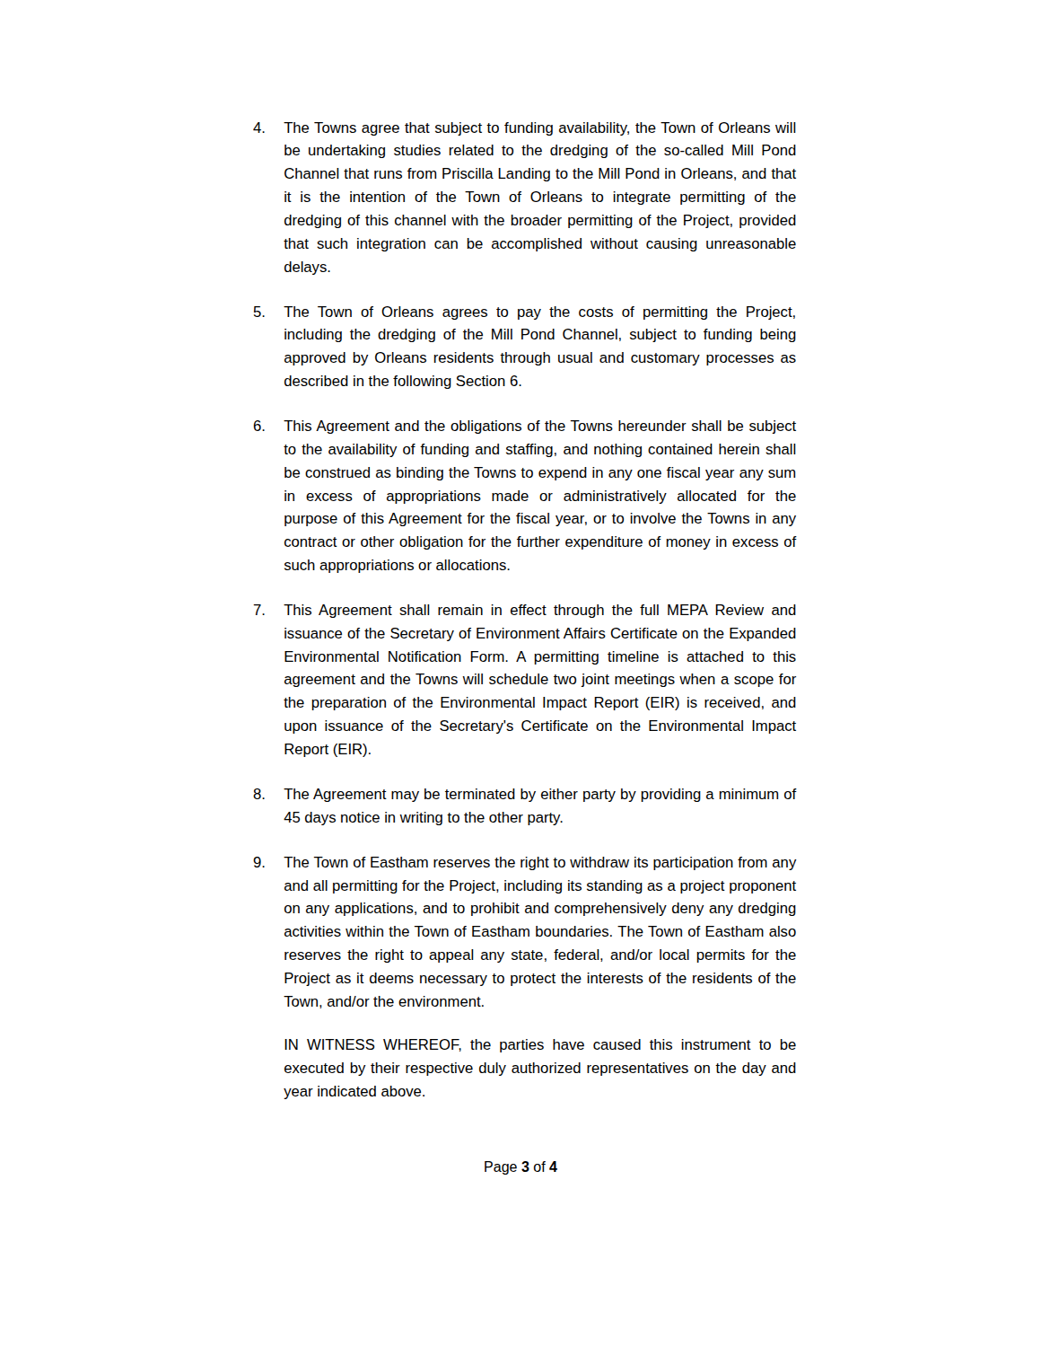The Towns agree that subject to funding availability, the Town of Orleans will be undertaking studies related to the dredging of the so-called Mill Pond Channel that runs from Priscilla Landing to the Mill Pond in Orleans, and that it is the intention of the Town of Orleans to integrate permitting of the dredging of this channel with the broader permitting of the Project, provided that such integration can be accomplished without causing unreasonable delays.
The Town of Orleans agrees to pay the costs of permitting the Project, including the dredging of the Mill Pond Channel, subject to funding being approved by Orleans residents through usual and customary processes as described in the following Section 6.
This Agreement and the obligations of the Towns hereunder shall be subject to the availability of funding and staffing, and nothing contained herein shall be construed as binding the Towns to expend in any one fiscal year any sum in excess of appropriations made or administratively allocated for the purpose of this Agreement for the fiscal year, or to involve the Towns in any contract or other obligation for the further expenditure of money in excess of such appropriations or allocations.
This Agreement shall remain in effect through the full MEPA Review and issuance of the Secretary of Environment Affairs Certificate on the Expanded Environmental Notification Form. A permitting timeline is attached to this agreement and the Towns will schedule two joint meetings when a scope for the preparation of the Environmental Impact Report (EIR) is received, and upon issuance of the Secretary's Certificate on the Environmental Impact Report (EIR).
The Agreement may be terminated by either party by providing a minimum of 45 days notice in writing to the other party.
The Town of Eastham reserves the right to withdraw its participation from any and all permitting for the Project, including its standing as a project proponent on any applications, and to prohibit and comprehensively deny any dredging activities within the Town of Eastham boundaries. The Town of Eastham also reserves the right to appeal any state, federal, and/or local permits for the Project as it deems necessary to protect the interests of the residents of the Town, and/or the environment.
IN WITNESS WHEREOF, the parties have caused this instrument to be executed by their respective duly authorized representatives on the day and year indicated above.
Page 3 of 4